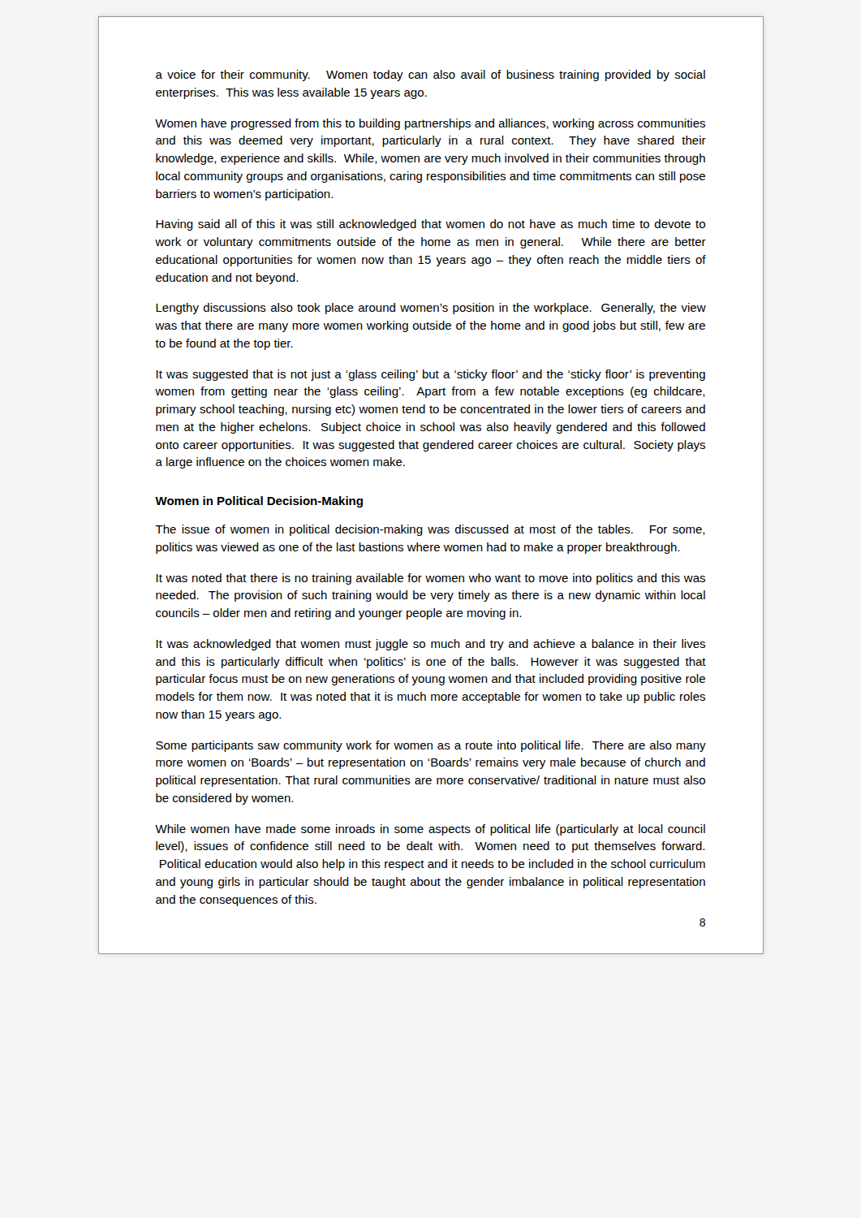a voice for their community. Women today can also avail of business training provided by social enterprises. This was less available 15 years ago.
Women have progressed from this to building partnerships and alliances, working across communities and this was deemed very important, particularly in a rural context. They have shared their knowledge, experience and skills. While, women are very much involved in their communities through local community groups and organisations, caring responsibilities and time commitments can still pose barriers to women’s participation.
Having said all of this it was still acknowledged that women do not have as much time to devote to work or voluntary commitments outside of the home as men in general. While there are better educational opportunities for women now than 15 years ago – they often reach the middle tiers of education and not beyond.
Lengthy discussions also took place around women’s position in the workplace. Generally, the view was that there are many more women working outside of the home and in good jobs but still, few are to be found at the top tier.
It was suggested that is not just a ‘glass ceiling’ but a ‘sticky floor’ and the ‘sticky floor’ is preventing women from getting near the ‘glass ceiling’. Apart from a few notable exceptions (eg childcare, primary school teaching, nursing etc) women tend to be concentrated in the lower tiers of careers and men at the higher echelons. Subject choice in school was also heavily gendered and this followed onto career opportunities. It was suggested that gendered career choices are cultural. Society plays a large influence on the choices women make.
Women in Political Decision-Making
The issue of women in political decision-making was discussed at most of the tables. For some, politics was viewed as one of the last bastions where women had to make a proper breakthrough.
It was noted that there is no training available for women who want to move into politics and this was needed. The provision of such training would be very timely as there is a new dynamic within local councils – older men and retiring and younger people are moving in.
It was acknowledged that women must juggle so much and try and achieve a balance in their lives and this is particularly difficult when ‘politics’ is one of the balls. However it was suggested that particular focus must be on new generations of young women and that included providing positive role models for them now. It was noted that it is much more acceptable for women to take up public roles now than 15 years ago.
Some participants saw community work for women as a route into political life. There are also many more women on ‘Boards’ – but representation on ‘Boards’ remains very male because of church and political representation. That rural communities are more conservative/ traditional in nature must also be considered by women.
While women have made some inroads in some aspects of political life (particularly at local council level), issues of confidence still need to be dealt with. Women need to put themselves forward. Political education would also help in this respect and it needs to be included in the school curriculum and young girls in particular should be taught about the gender imbalance in political representation and the consequences of this.
8